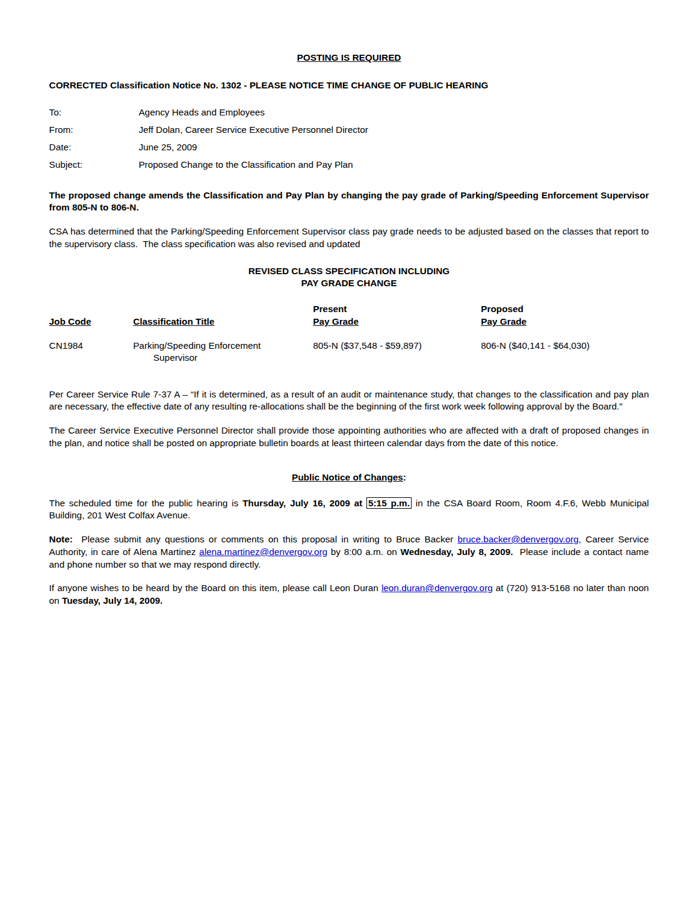POSTING IS REQUIRED
CORRECTED Classification Notice No. 1302 - PLEASE NOTICE TIME CHANGE OF PUBLIC HEARING
| To: | Agency Heads and Employees |
| From: | Jeff Dolan, Career Service Executive Personnel Director |
| Date: | June 25, 2009 |
| Subject: | Proposed Change to the Classification and Pay Plan |
The proposed change amends the Classification and Pay Plan by changing the pay grade of Parking/Speeding Enforcement Supervisor from 805-N to 806-N.
CSA has determined that the Parking/Speeding Enforcement Supervisor class pay grade needs to be adjusted based on the classes that report to the supervisory class. The class specification was also revised and updated
REVISED CLASS SPECIFICATION INCLUDING
PAY GRADE CHANGE
| Job Code | Classification Title | Present Pay Grade | Proposed Pay Grade |
| --- | --- | --- | --- |
| CN1984 | Parking/Speeding Enforcement Supervisor | 805-N ($37,548 - $59,897) | 806-N ($40,141 - $64,030) |
Per Career Service Rule 7-37 A – “If it is determined, as a result of an audit or maintenance study, that changes to the classification and pay plan are necessary, the effective date of any resulting re-allocations shall be the beginning of the first work week following approval by the Board.”
The Career Service Executive Personnel Director shall provide those appointing authorities who are affected with a draft of proposed changes in the plan, and notice shall be posted on appropriate bulletin boards at least thirteen calendar days from the date of this notice.
Public Notice of Changes:
The scheduled time for the public hearing is Thursday, July 16, 2009 at 5:15 p.m. in the CSA Board Room, Room 4.F.6, Webb Municipal Building, 201 West Colfax Avenue.
Note: Please submit any questions or comments on this proposal in writing to Bruce Backer bruce.backer@denvergov.org, Career Service Authority, in care of Alena Martinez alena.martinez@denvergov.org by 8:00 a.m. on Wednesday, July 8, 2009. Please include a contact name and phone number so that we may respond directly.
If anyone wishes to be heard by the Board on this item, please call Leon Duran leon.duran@denvergov.org at (720) 913-5168 no later than noon on Tuesday, July 14, 2009.